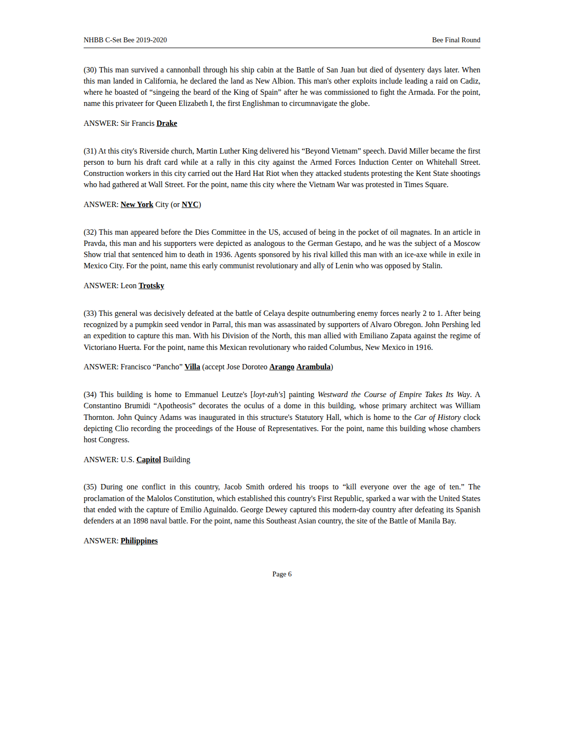NHBB C-Set Bee 2019-2020 Bee Final Round
(30) This man survived a cannonball through his ship cabin at the Battle of San Juan but died of dysentery days later. When this man landed in California, he declared the land as New Albion. This man's other exploits include leading a raid on Cadiz, where he boasted of “singeing the beard of the King of Spain” after he was commissioned to fight the Armada. For the point, name this privateer for Queen Elizabeth I, the first Englishman to circumnavigate the globe.
ANSWER: Sir Francis Drake
(31) At this city's Riverside church, Martin Luther King delivered his “Beyond Vietnam” speech. David Miller became the first person to burn his draft card while at a rally in this city against the Armed Forces Induction Center on Whitehall Street. Construction workers in this city carried out the Hard Hat Riot when they attacked students protesting the Kent State shootings who had gathered at Wall Street. For the point, name this city where the Vietnam War was protested in Times Square.
ANSWER: New York City (or NYC)
(32) This man appeared before the Dies Committee in the US, accused of being in the pocket of oil magnates. In an article in Pravda, this man and his supporters were depicted as analogous to the German Gestapo, and he was the subject of a Moscow Show trial that sentenced him to death in 1936. Agents sponsored by his rival killed this man with an ice-axe while in exile in Mexico City. For the point, name this early communist revolutionary and ally of Lenin who was opposed by Stalin.
ANSWER: Leon Trotsky
(33) This general was decisively defeated at the battle of Celaya despite outnumbering enemy forces nearly 2 to 1. After being recognized by a pumpkin seed vendor in Parral, this man was assassinated by supporters of Alvaro Obregon. John Pershing led an expedition to capture this man. With his Division of the North, this man allied with Emiliano Zapata against the regime of Victoriano Huerta. For the point, name this Mexican revolutionary who raided Columbus, New Mexico in 1916.
ANSWER: Francisco “Pancho” Villa (accept Jose Doroteo Arango Arambula)
(34) This building is home to Emmanuel Leutze's [loyt-zuh's] painting Westward the Course of Empire Takes Its Way. A Constantino Brumidi “Apotheosis” decorates the oculus of a dome in this building, whose primary architect was William Thornton. John Quincy Adams was inaugurated in this structure's Statutory Hall, which is home to the Car of History clock depicting Clio recording the proceedings of the House of Representatives. For the point, name this building whose chambers host Congress.
ANSWER: U.S. Capitol Building
(35) During one conflict in this country, Jacob Smith ordered his troops to “kill everyone over the age of ten.” The proclamation of the Malolos Constitution, which established this country's First Republic, sparked a war with the United States that ended with the capture of Emilio Aguinaldo. George Dewey captured this modern-day country after defeating its Spanish defenders at an 1898 naval battle. For the point, name this Southeast Asian country, the site of the Battle of Manila Bay.
ANSWER: Philippines
Page 6